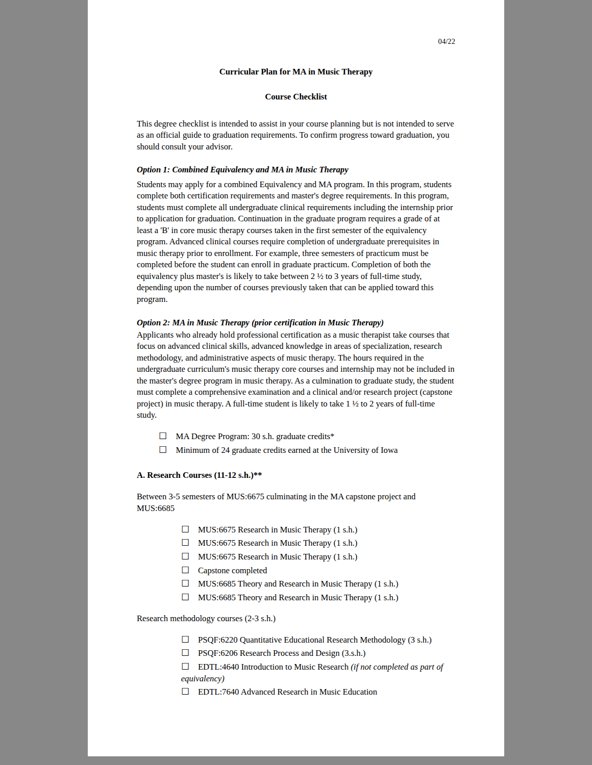04/22
Curricular Plan for MA in Music Therapy
Course Checklist
This degree checklist is intended to assist in your course planning but is not intended to serve as an official guide to graduation requirements. To confirm progress toward graduation, you should consult your advisor.
Option 1: Combined Equivalency and MA in Music Therapy
Students may apply for a combined Equivalency and MA program. In this program, students complete both certification requirements and master's degree requirements. In this program, students must complete all undergraduate clinical requirements including the internship prior to application for graduation. Continuation in the graduate program requires a grade of at least a 'B' in core music therapy courses taken in the first semester of the equivalency program. Advanced clinical courses require completion of undergraduate prerequisites in music therapy prior to enrollment. For example, three semesters of practicum must be completed before the student can enroll in graduate practicum. Completion of both the equivalency plus master's is likely to take between 2 ½ to 3 years of full-time study, depending upon the number of courses previously taken that can be applied toward this program.
Option 2: MA in Music Therapy (prior certification in Music Therapy)
Applicants who already hold professional certification as a music therapist take courses that focus on advanced clinical skills, advanced knowledge in areas of specialization, research methodology, and administrative aspects of music therapy. The hours required in the undergraduate curriculum's music therapy core courses and internship may not be included in the master's degree program in music therapy. As a culmination to graduate study, the student must complete a comprehensive examination and a clinical and/or research project (capstone project) in music therapy. A full-time student is likely to take 1 ½ to 2 years of full-time study.
MA Degree Program: 30 s.h. graduate credits*
Minimum of 24 graduate credits earned at the University of Iowa
A. Research Courses (11-12 s.h.)**
Between 3-5 semesters of MUS:6675 culminating in the MA capstone project and MUS:6685
MUS:6675 Research in Music Therapy (1 s.h.)
MUS:6675 Research in Music Therapy (1 s.h.)
MUS:6675 Research in Music Therapy (1 s.h.)
Capstone completed
MUS:6685 Theory and Research in Music Therapy (1 s.h.)
MUS:6685 Theory and Research in Music Therapy (1 s.h.)
Research methodology courses (2-3 s.h.)
PSQF:6220 Quantitative Educational Research Methodology (3 s.h.)
PSQF:6206 Research Process and Design (3.s.h.)
EDTL:4640 Introduction to Music Research (if not completed as part of equivalency)
EDTL:7640 Advanced Research in Music Education